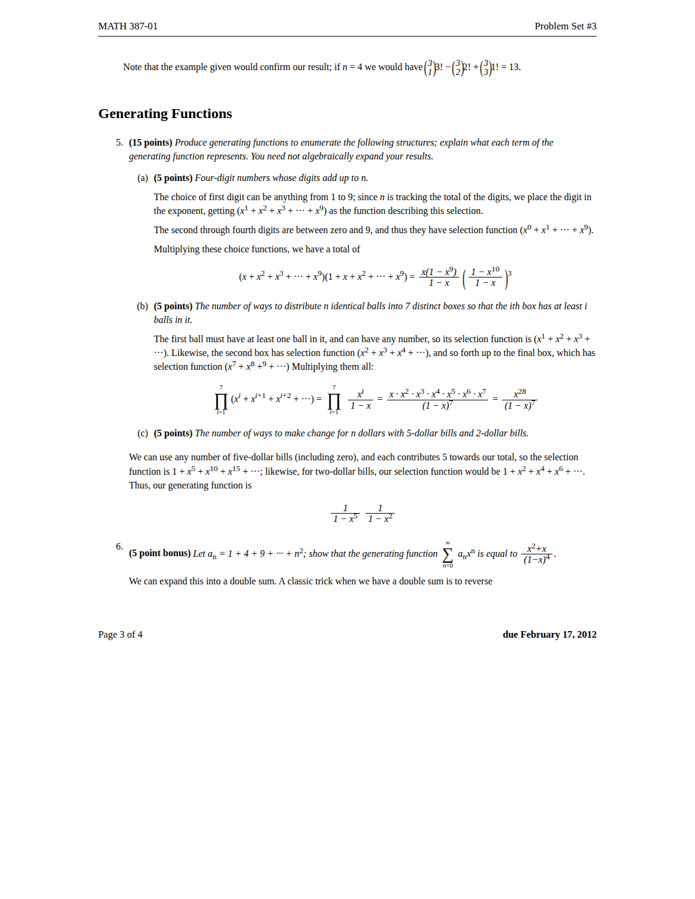MATH 387-01 Problem Set #3
Note that the example given would confirm our result; if n = 4 we would have 313! − 322! + 331! = 13.
Generating Functions
5. (15 points) Produce generating functions to enumerate the following structures; explain what each term of the generating function represents. You need not algebraically expand your results.
(a) (5 points) Four-digit numbers whose digits add up to n.
The choice of first digit can be anything from 1 to 9; since n is tracking the total of the digits, we place the digit in the exponent, getting (x1 + x2 + x3 + ··· + x9) as the function describing this selection.
The second through fourth digits are between zero and 9, and thus they have selection function (x0 + x1 + ··· + x9).
Multiplying these choice functions, we have a total of
(x + x2 + x3 + ··· + x9)(1 + x + x2 + ··· + x9) = x(1 − x9) 1 − x 1 − x101 − x3
(b) (5 points) The number of ways to distribute n identical balls into 7 distinct boxes so that the ith box has at least i balls in it.
The first ball must have at least one ball in it, and can have any number, so its selection function is (x1 + x2 + x3 + ···). Likewise, the second box has selection function (x2 + x3 + x4 + ···), and so forth up to the final box, which has selection function (x7 + x8 +9 + ···) Multiplying them all:
7∏i=1(xi + xi+1 + xi+2 + ···) = 7∏i=1 xi 1 − x = x · x2 · x3 · x4 · x5 · x6 · x7(1 − x)7 = x28(1 − x)7
(c) (5 points) The number of ways to make change for n dollars with 5-dollar bills and 2-dollar bills.
We can use any number of five-dollar bills (including zero), and each contributes 5 towards our total, so the selection function is 1 + x5 + x10 + x15 + ···; likewise, for two-dollar bills, our selection function would be 1 + x2 + x4 + x6 + ···. Thus, our generating function is
11 − x5 11 − x2
6. (5 point bonus) Let an = 1 + 4 + 9 + ··· + n2; show that the generating function ∞∑n=0 anxn is equal to x2+x(1−x)4.
We can expand this into a double sum. A classic trick when we have a double sum is to reverse
Page 3 of 4 due February 17, 2012